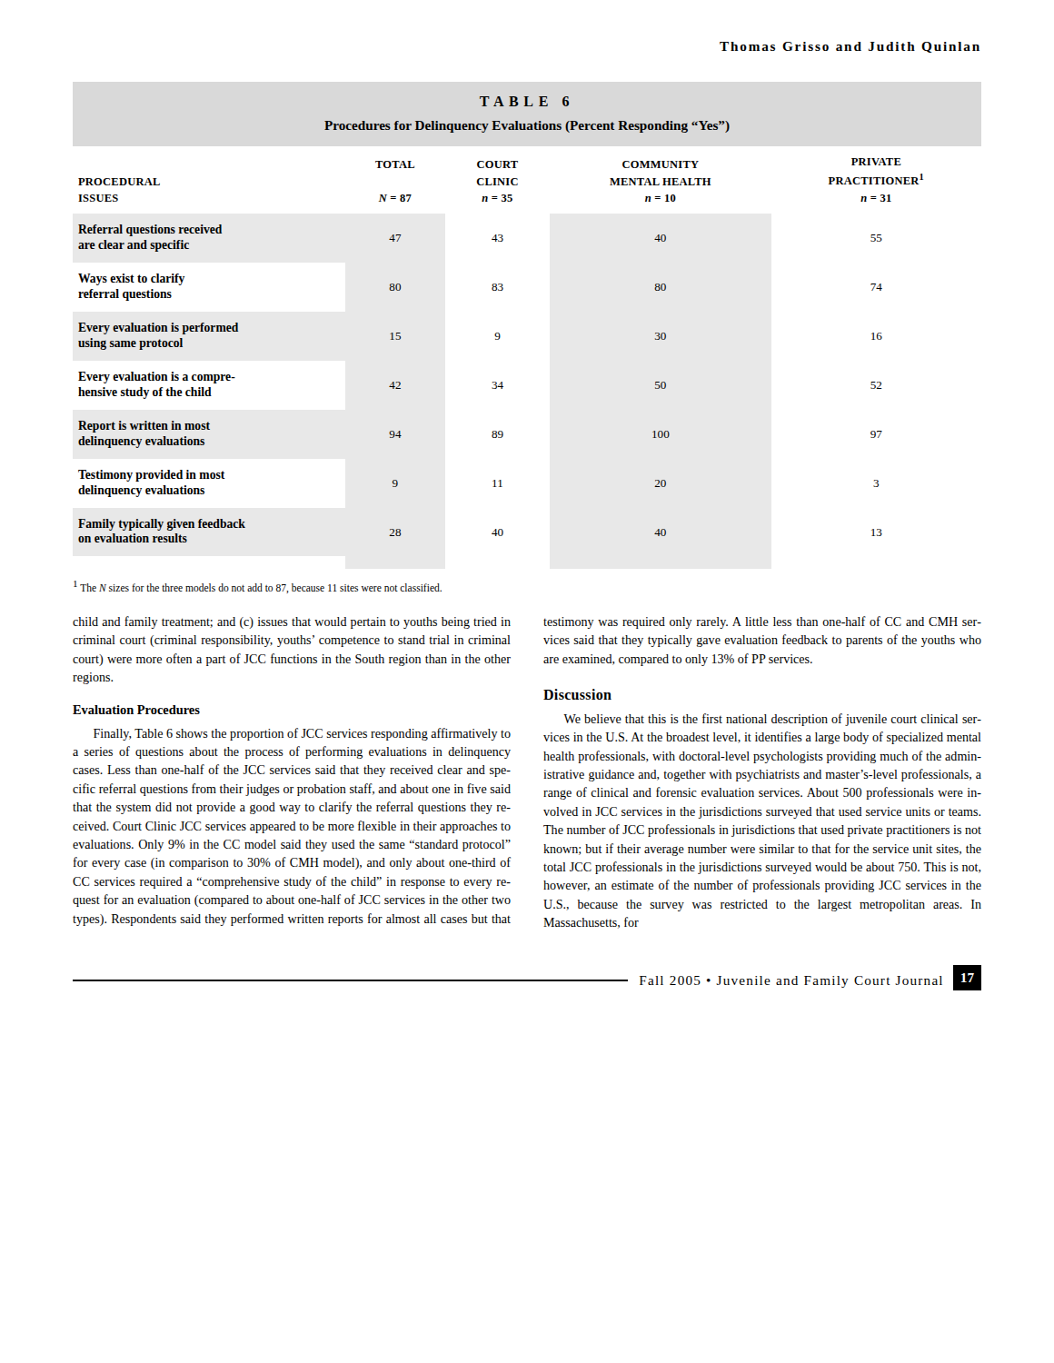Thomas Grisso and Judith Quinlan
TABLE 6 Procedures for Delinquency Evaluations (Percent Responding “Yes”)
| PROCEDURAL ISSUES | TOTAL N = 87 | COURT CLINIC n = 35 | COMMUNITY MENTAL HEALTH n = 10 | PRIVATE PRACTITIONER 1 n = 31 |
| --- | --- | --- | --- | --- |
| Referral questions received are clear and specific | 47 | 43 | 40 | 55 |
| Ways exist to clarify referral questions | 80 | 83 | 80 | 74 |
| Every evaluation is performed using same protocol | 15 | 9 | 30 | 16 |
| Every evaluation is a compre- hensive study of the child | 42 | 34 | 50 | 52 |
| Report is written in most delinquency evaluations | 94 | 89 | 100 | 97 |
| Testimony provided in most delinquency evaluations | 9 | 11 | 20 | 3 |
| Family typically given feedback on evaluation results | 28 | 40 | 40 | 13 |
1 The N sizes for the three models do not add to 87, because 11 sites were not classified.
child and family treatment; and (c) issues that would pertain to youths being tried in criminal court (criminal responsibility, youths’ competence to stand trial in criminal court) were more often a part of JCC functions in the South region than in the other regions.
Evaluation Procedures
Finally, Table 6 shows the proportion of JCC services responding affirmatively to a series of questions about the process of performing evaluations in delinquency cases. Less than one-half of the JCC services said that they received clear and specific referral questions from their judges or probation staff, and about one in five said that the system did not provide a good way to clarify the referral questions they received. Court Clinic JCC services appeared to be more flexible in their approaches to evaluations. Only 9% in the CC model said they used the same “standard protocol” for every case (in comparison to 30% of CMH model), and only about one-third of CC services required a “comprehensive study of the child” in response to every request for an evaluation (compared to about one-half of JCC services in the other two types). Respondents said they performed written reports for almost all cases but that testimony was required only rarely. A little less than one-half of CC and CMH services said that they typically gave evaluation feedback to parents of the youths who are examined, compared to only 13% of PP services.
Discussion
We believe that this is the first national description of juvenile court clinical services in the U.S. At the broadest level, it identifies a large body of specialized mental health professionals, with doctoral-level psychologists providing much of the administrative guidance and, together with psychiatrists and master’s-level professionals, a range of clinical and forensic evaluation services. About 500 professionals were involved in JCC services in the jurisdictions surveyed that used service units or teams. The number of JCC professionals in jurisdictions that used private practitioners is not known; but if their average number were similar to that for the service unit sites, the total JCC professionals in the jurisdictions surveyed would be about 750. This is not, however, an estimate of the number of professionals providing JCC services in the U.S., because the survey was restricted to the largest metropolitan areas. In Massachusetts, for
Fall 2005 • Juvenile and Family Court Journal
17